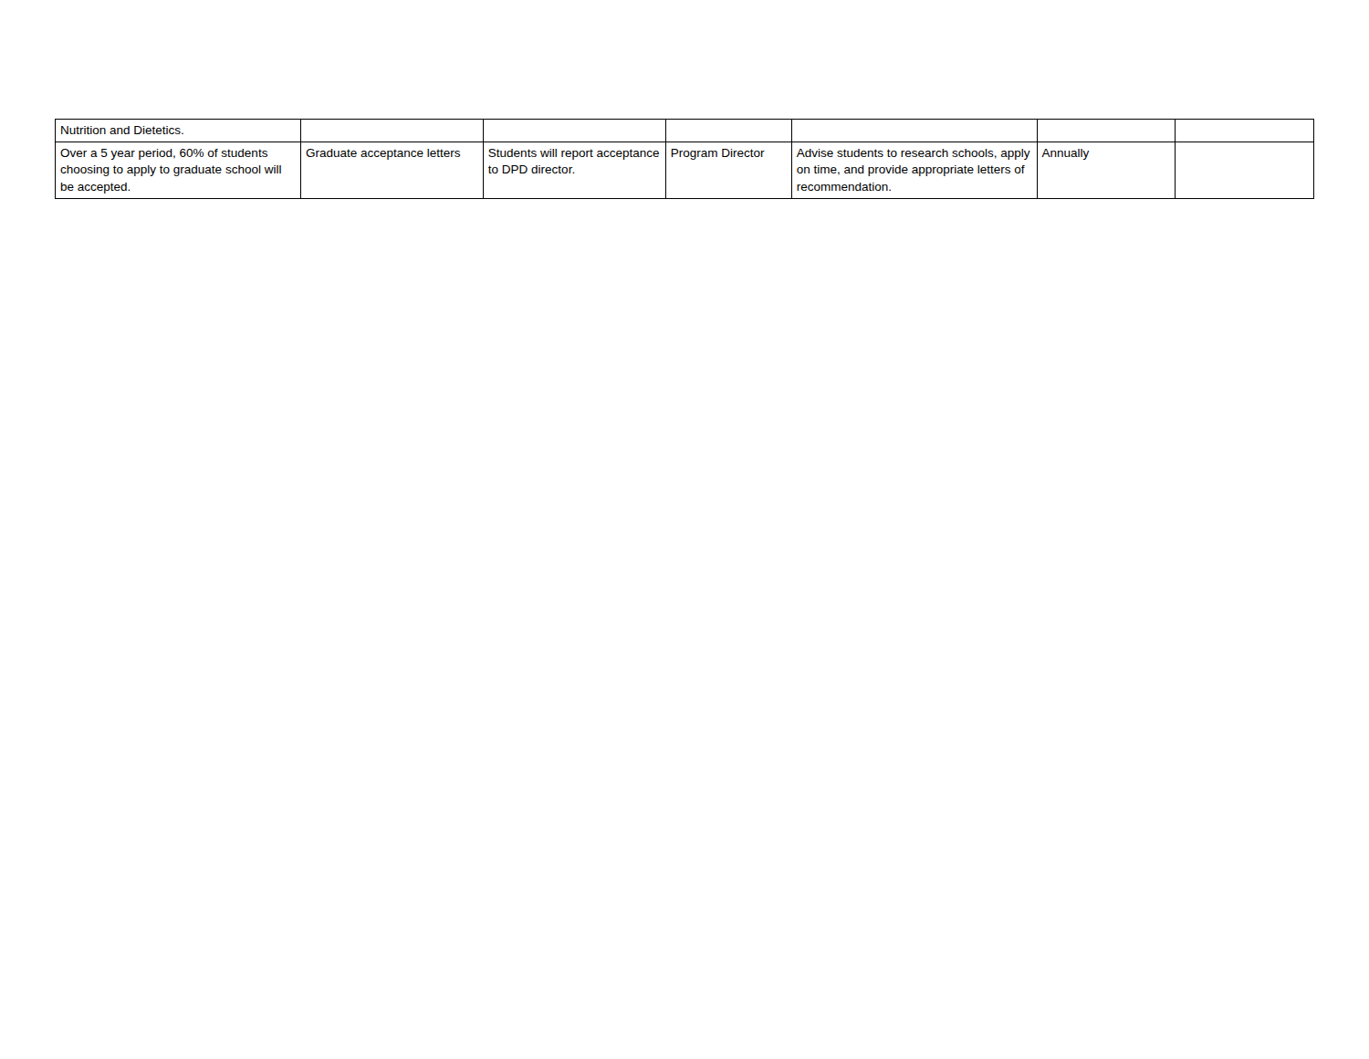| Nutrition and Dietetics. | | | | | | |
| Over a 5 year period, 60% of students choosing to apply to graduate school will be accepted. | Graduate acceptance letters | Students will report acceptance to DPD director. | Program Director | Advise students to research schools, apply on time, and provide appropriate letters of recommendation. | Annually | |